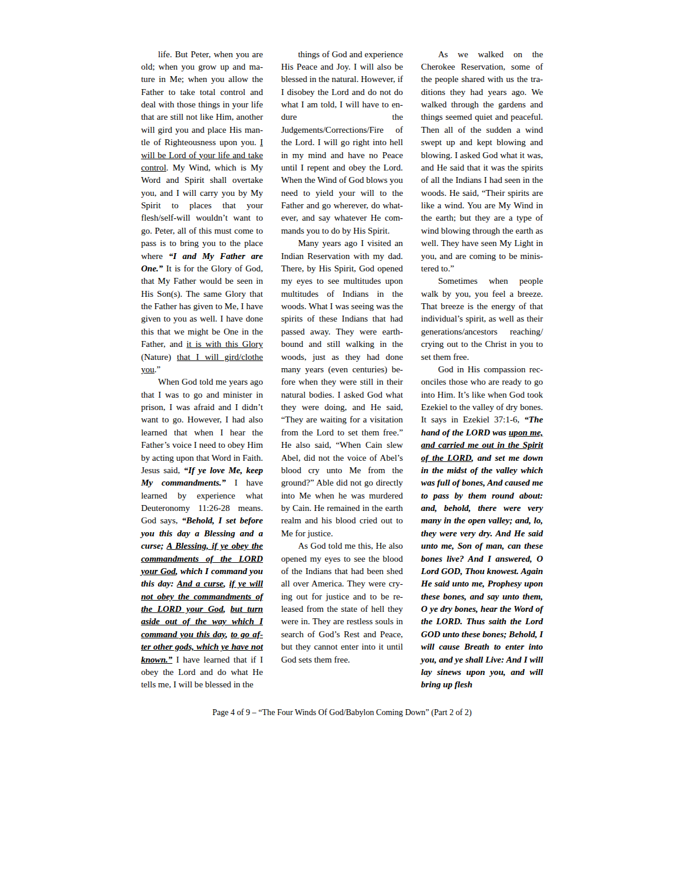life. But Peter, when you are old; when you grow up and mature in Me; when you allow the Father to take total control and deal with those things in your life that are still not like Him, another will gird you and place His mantle of Righteousness upon you. I will be Lord of your life and take control. My Wind, which is My Word and Spirit shall overtake you, and I will carry you by My Spirit to places that your flesh/self-will wouldn’t want to go. Peter, all of this must come to pass is to bring you to the place where “I and My Father are One.” It is for the Glory of God, that My Father would be seen in His Son(s). The same Glory that the Father has given to Me, I have given to you as well. I have done this that we might be One in the Father, and it is with this Glory (Nature) that I will gird/clothe you.”
When God told me years ago that I was to go and minister in prison, I was afraid and I didn’t want to go. However, I had also learned that when I hear the Father’s voice I need to obey Him by acting upon that Word in Faith. Jesus said, “If ye love Me, keep My commandments.” I have learned by experience what Deuteronomy 11:26-28 means. God says, “Behold, I set before you this day a Blessing and a curse; A Blessing, if ye obey the commandments of the LORD your God, which I command you this day: And a curse, if ye will not obey the commandments of the LORD your God, but turn aside out of the way which I command you this day, to go after other gods, which ye have not known.” I have learned that if I obey the Lord and do what He tells me, I will be blessed in the
things of God and experience His Peace and Joy. I will also be blessed in the natural. However, if I disobey the Lord and do not do what I am told, I will have to endure the Judgements/Corrections/Fire of the Lord. I will go right into hell in my mind and have no Peace until I repent and obey the Lord. When the Wind of God blows you need to yield your will to the Father and go wherever, do whatever, and say whatever He commands you to do by His Spirit.
Many years ago I visited an Indian Reservation with my dad. There, by His Spirit, God opened my eyes to see multitudes upon multitudes of Indians in the woods. What I was seeing was the spirits of these Indians that had passed away. They were earthbound and still walking in the woods, just as they had done many years (even centuries) before when they were still in their natural bodies. I asked God what they were doing, and He said, “They are waiting for a visitation from the Lord to set them free.” He also said, “When Cain slew Abel, did not the voice of Abel’s blood cry unto Me from the ground?” Able did not go directly into Me when he was murdered by Cain. He remained in the earth realm and his blood cried out to Me for justice.
As God told me this, He also opened my eyes to see the blood of the Indians that had been shed all over America. They were crying out for justice and to be released from the state of hell they were in. They are restless souls in search of God’s Rest and Peace, but they cannot enter into it until God sets them free.
As we walked on the Cherokee Reservation, some of the people shared with us the traditions they had years ago. We walked through the gardens and things seemed quiet and peaceful. Then all of the sudden a wind swept up and kept blowing and blowing. I asked God what it was, and He said that it was the spirits of all the Indians I had seen in the woods. He said, “Their spirits are like a wind. You are My Wind in the earth; but they are a type of wind blowing through the earth as well. They have seen My Light in you, and are coming to be ministered to.”
Sometimes when people walk by you, you feel a breeze. That breeze is the energy of that individual’s spirit, as well as their generations/ancestors reaching/ crying out to the Christ in you to set them free.
God in His compassion reconciles those who are ready to go into Him. It’s like when God took Ezekiel to the valley of dry bones. It says in Ezekiel 37:1-6, “The hand of the LORD was upon me, and carried me out in the Spirit of the LORD, and set me down in the midst of the valley which was full of bones, And caused me to pass by them round about: and, behold, there were very many in the open valley; and, lo, they were very dry. And He said unto me, Son of man, can these bones live? And I answered, O Lord GOD, Thou knowest. Again He said unto me, Prophesy upon these bones, and say unto them, O ye dry bones, hear the Word of the LORD. Thus saith the Lord GOD unto these bones; Behold, I will cause Breath to enter into you, and ye shall Live: And I will lay sinews upon you, and will bring up flesh
Page 4 of 9 – “The Four Winds Of God/Babylon Coming Down” (Part 2 of 2)